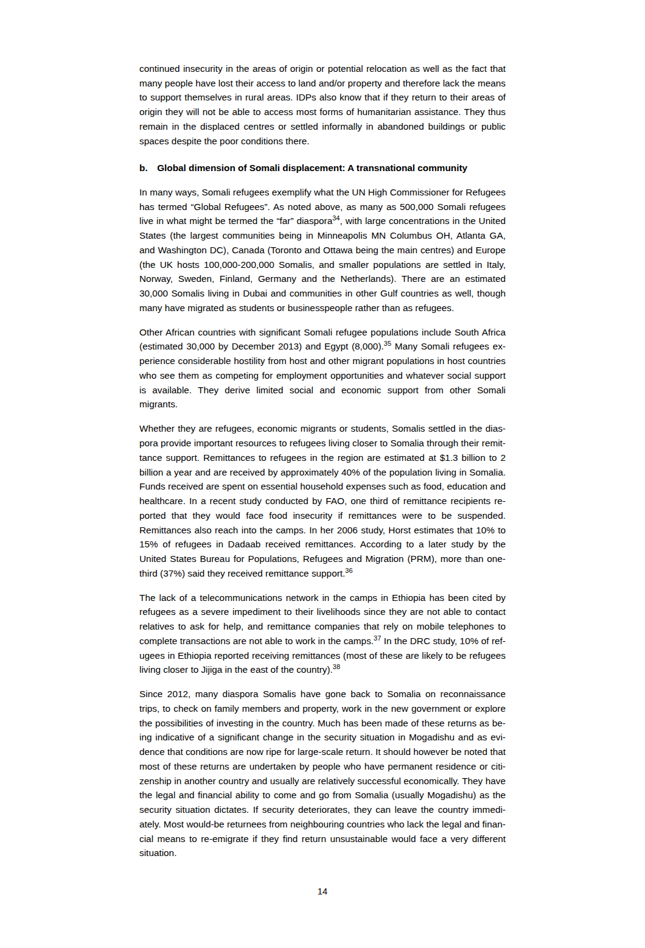continued insecurity in the areas of origin or potential relocation as well as the fact that many people have lost their access to land and/or property and therefore lack the means to support themselves in rural areas. IDPs also know that if they return to their areas of origin they will not be able to access most forms of humanitarian assistance. They thus remain in the displaced centres or settled informally in abandoned buildings or public spaces despite the poor conditions there.
b. Global dimension of Somali displacement: A transnational community
In many ways, Somali refugees exemplify what the UN High Commissioner for Refugees has termed “Global Refugees”. As noted above, as many as 500,000 Somali refugees live in what might be termed the “far” diaspora34, with large concentrations in the United States (the largest communities being in Minneapolis MN Columbus OH, Atlanta GA, and Washington DC), Canada (Toronto and Ottawa being the main centres) and Europe (the UK hosts 100,000-200,000 Somalis, and smaller populations are settled in Italy, Norway, Sweden, Finland, Germany and the Netherlands). There are an estimated 30,000 Somalis living in Dubai and communities in other Gulf countries as well, though many have migrated as students or businesspeople rather than as refugees.
Other African countries with significant Somali refugee populations include South Africa (estimated 30,000 by December 2013) and Egypt (8,000).35 Many Somali refugees experience considerable hostility from host and other migrant populations in host countries who see them as competing for employment opportunities and whatever social support is available. They derive limited social and economic support from other Somali migrants.
Whether they are refugees, economic migrants or students, Somalis settled in the diaspora provide important resources to refugees living closer to Somalia through their remittance support. Remittances to refugees in the region are estimated at $1.3 billion to 2 billion a year and are received by approximately 40% of the population living in Somalia. Funds received are spent on essential household expenses such as food, education and healthcare. In a recent study conducted by FAO, one third of remittance recipients reported that they would face food insecurity if remittances were to be suspended. Remittances also reach into the camps. In her 2006 study, Horst estimates that 10% to 15% of refugees in Dadaab received remittances. According to a later study by the United States Bureau for Populations, Refugees and Migration (PRM), more than one-third (37%) said they received remittance support.36
The lack of a telecommunications network in the camps in Ethiopia has been cited by refugees as a severe impediment to their livelihoods since they are not able to contact relatives to ask for help, and remittance companies that rely on mobile telephones to complete transactions are not able to work in the camps.37 In the DRC study, 10% of refugees in Ethiopia reported receiving remittances (most of these are likely to be refugees living closer to Jijiga in the east of the country).38
Since 2012, many diaspora Somalis have gone back to Somalia on reconnaissance trips, to check on family members and property, work in the new government or explore the possibilities of investing in the country. Much has been made of these returns as being indicative of a significant change in the security situation in Mogadishu and as evidence that conditions are now ripe for large-scale return. It should however be noted that most of these returns are undertaken by people who have permanent residence or citizenship in another country and usually are relatively successful economically. They have the legal and financial ability to come and go from Somalia (usually Mogadishu) as the security situation dictates. If security deteriorates, they can leave the country immediately. Most would-be returnees from neighbouring countries who lack the legal and financial means to re-emigrate if they find return unsustainable would face a very different situation.
14